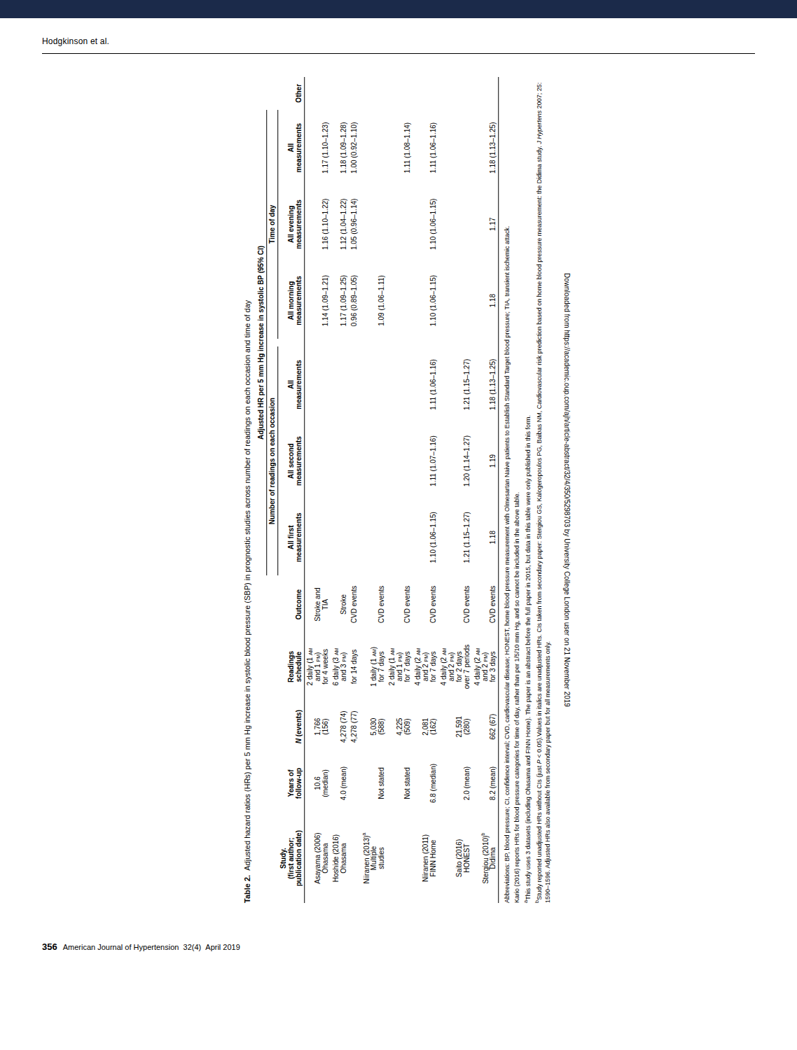Hodgkinson et al.
356 American Journal of Hypertension 32(4) April 2019
Downloaded from https://academic.oup.com/ajh/article-abstract/32/4/350/5298703 by University College London user on 21 November 2019
Table 2. Adjusted hazard ratios (HRs) per 5 mm Hg increase in systolic blood pressure (SBP) in prognostic studies across number of readings on each occasion and time of day
| | Adjusted HR per 5 mm Hg increase in systolic BP (95% CI) |
| --- | --- |
| | Number of readings on each occasion | | Time of day |
| Study. (first author; publication date) | Years of follow-up | N (events) | Readings schedule | Outcome | All first measurements | All second measurements | All measurements | | All morning measurements | All evening measurements | All measurements | Other |
| Asayama (2006) Ohasama | 10.6 (median) | 1,766 (156) | 2 daily (1 am and 1 pm ) for 4 weeks | Stroke and TIA | | | | | 1.14 (1.09–1.21) | 1.16 (1.10–1.22) | 1.17 (1.10–1.23) | |
| Hoshide (2016) Ohasama | 4.0 (mean) | 4,278 (74) | 6 daily (3 am and 3 pm ) | Stroke | | | | | 1.17 (1.09–1.25) | 1.12 (1.04–1.22) | 1.18 (1.09–1.28) | |
| | | 4,278 (77) | for 14 days | CVD events | | | | | 0.96 (0.89–1.05) | 1.05 (0.96–1.14) | 1.00 (0.92–1.10) | |
| Niiranen (2013) a Multiple studies | Not stated | 5,030 (588) | 1 daily (1 am ) for 7 days | CVD events | | | | | 1.09 (1.06–1.11) | | | |
| | Not stated | 4,225 (509) | 2 daily (1 am and 1 pm ) for 7 days | CVD events | | | | | | | 1.11 (1.08–1.14) | |
| Niiranen (2011) FINN Home | 6.8 (median) | 2,081 (162) | 4 daily (2 am and 2 pm ) for 7 days | CVD events | 1.10 (1.06–1.15) | 1.11 (1.07–1.16) | 1.11 (1.06–1.16) | | 1.10 (1.06–1.15) | 1.10 (1.06–1.15) | 1.11 (1.06–1.16) | |
| Saito (2016) HONEST | 2.0 (mean) | 21,591 (280) | 4 daily (2 am and 2 pm ) for 2 days over 7 periods | CVD events | 1.21 (1.15–1.27) | 1.20 (1.14–1.27) | 1.21 (1.15–1.27) | | | | | |
| Stergiou (2010) b Didima | 8.2 (mean) | 662 (67) | 4 daily (2 am and 2 pm ) for 3 days | CVD events | 1.18 | 1.19 | 1.18 (1.13–1.25) | | 1.18 | 1.17 | 1.18 (1.13–1.25) | |
Abbreviations: BP, blood pressure; CI, confidence interval; CVD, cardiovascular disease; HONEST, home blood pressure measurement with Olmesartan Naive patients to Establish Standard Target blood pressure; TIA, transient ischemic attack.
Kario (2016) reports HRs for blood pressure categories for time of day, rather than per 1/5/10 mm Hg, and so cannot be included in the above table.
aThis study uses 3 datasets (including Ohasama and FINN Home). The paper is an abstract before the full paper in 2015, but data in this table were only published in this form.
bStudy reported unadjusted HRs without CIs (just P < 0.05).Values in italics are unadjusted HRs. CIs taken from secondary paper: Stergiou GS, Kalogeropoulos PG, Baibas NM, Cardiovascular risk prediction based on home blood pressure measurement: the Didima study. J Hypertens 2007; 25: 1590–1596. Adjusted HRs also available from secondary paper but for all measurements only.